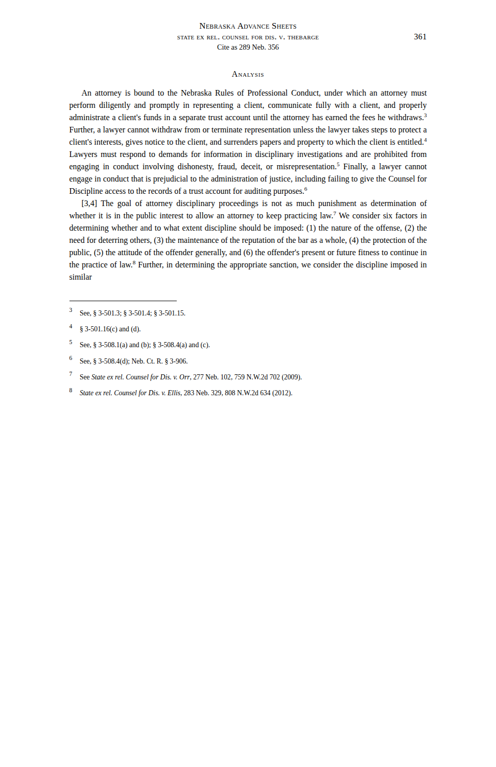Nebraska Advance Sheets
state ex rel. counsel for dis. v. thebarge361
Cite as 289 Neb. 356
Analysis
An attorney is bound to the Nebraska Rules of Professional Conduct, under which an attorney must perform diligently and promptly in representing a client, communicate fully with a client, and properly administrate a client's funds in a separate trust account until the attorney has earned the fees he withdraws.3 Further, a lawyer cannot withdraw from or terminate representation unless the lawyer takes steps to protect a client's interests, gives notice to the client, and surrenders papers and property to which the client is entitled.4 Lawyers must respond to demands for information in disciplinary investigations and are prohibited from engaging in conduct involving dishonesty, fraud, deceit, or misrepresentation.5 Finally, a lawyer cannot engage in conduct that is prejudicial to the administration of justice, including failing to give the Counsel for Discipline access to the records of a trust account for auditing purposes.6
[3,4] The goal of attorney disciplinary proceedings is not as much punishment as determination of whether it is in the public interest to allow an attorney to keep practicing law.7 We consider six factors in determining whether and to what extent discipline should be imposed: (1) the nature of the offense, (2) the need for deterring others, (3) the maintenance of the reputation of the bar as a whole, (4) the protection of the public, (5) the attitude of the offender generally, and (6) the offender's present or future fitness to continue in the practice of law.8 Further, in determining the appropriate sanction, we consider the discipline imposed in similar
3 See, § 3-501.3; § 3-501.4; § 3-501.15.
4§ 3-501.16(c) and (d).
5 See, § 3-508.1(a) and (b); § 3-508.4(a) and (c).
6 See, § 3-508.4(d); Neb. Ct. R. § 3-906.
7 See State ex rel. Counsel for Dis. v. Orr, 277 Neb. 102, 759 N.W.2d 702 (2009).
8 State ex rel. Counsel for Dis. v. Ellis, 283 Neb. 329, 808 N.W.2d 634 (2012).